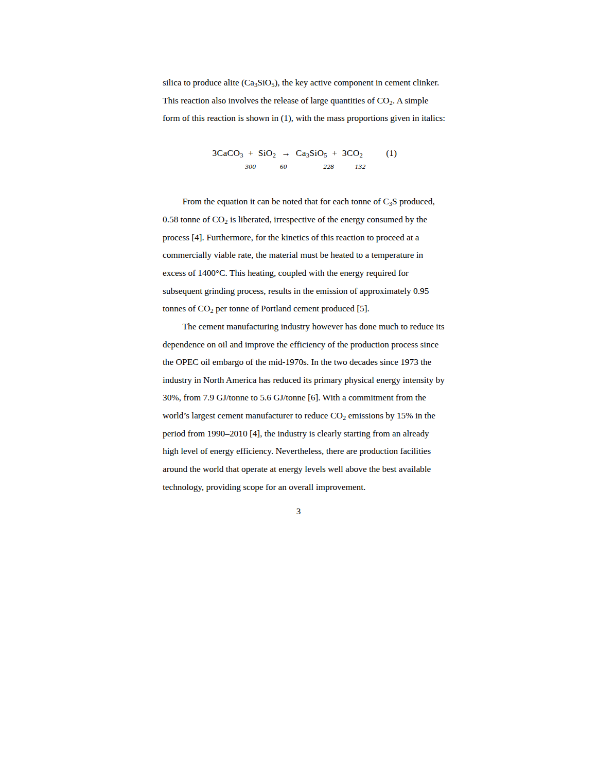silica to produce alite (Ca3SiO5), the key active component in cement clinker. This reaction also involves the release of large quantities of CO2. A simple form of this reaction is shown in (1), with the mass proportions given in italics:
3CaCO3 + SiO2→Ca3SiO5 + 3CO2(1) 30060228132
From the equation it can be noted that for each tonne of C3S produced, 0.58 tonne of CO2 is liberated, irrespective of the energy consumed by the process [4]. Furthermore, for the kinetics of this reaction to proceed at a commercially viable rate, the material must be heated to a temperature in excess of 1400°C. This heating, coupled with the energy required for subsequent grinding process, results in the emission of approximately 0.95 tonnes of CO2 per tonne of Portland cement produced [5].
The cement manufacturing industry however has done much to reduce its dependence on oil and improve the efficiency of the production process since the OPEC oil embargo of the mid-1970s. In the two decades since 1973 the industry in North America has reduced its primary physical energy intensity by 30%, from 7.9 GJ/tonne to 5.6 GJ/tonne [6]. With a commitment from the world’s largest cement manufacturer to reduce CO2 emissions by 15% in the period from 1990–2010 [4], the industry is clearly starting from an already high level of energy efficiency. Nevertheless, there are production facilities around the world that operate at energy levels well above the best available technology, providing scope for an overall improvement.
3